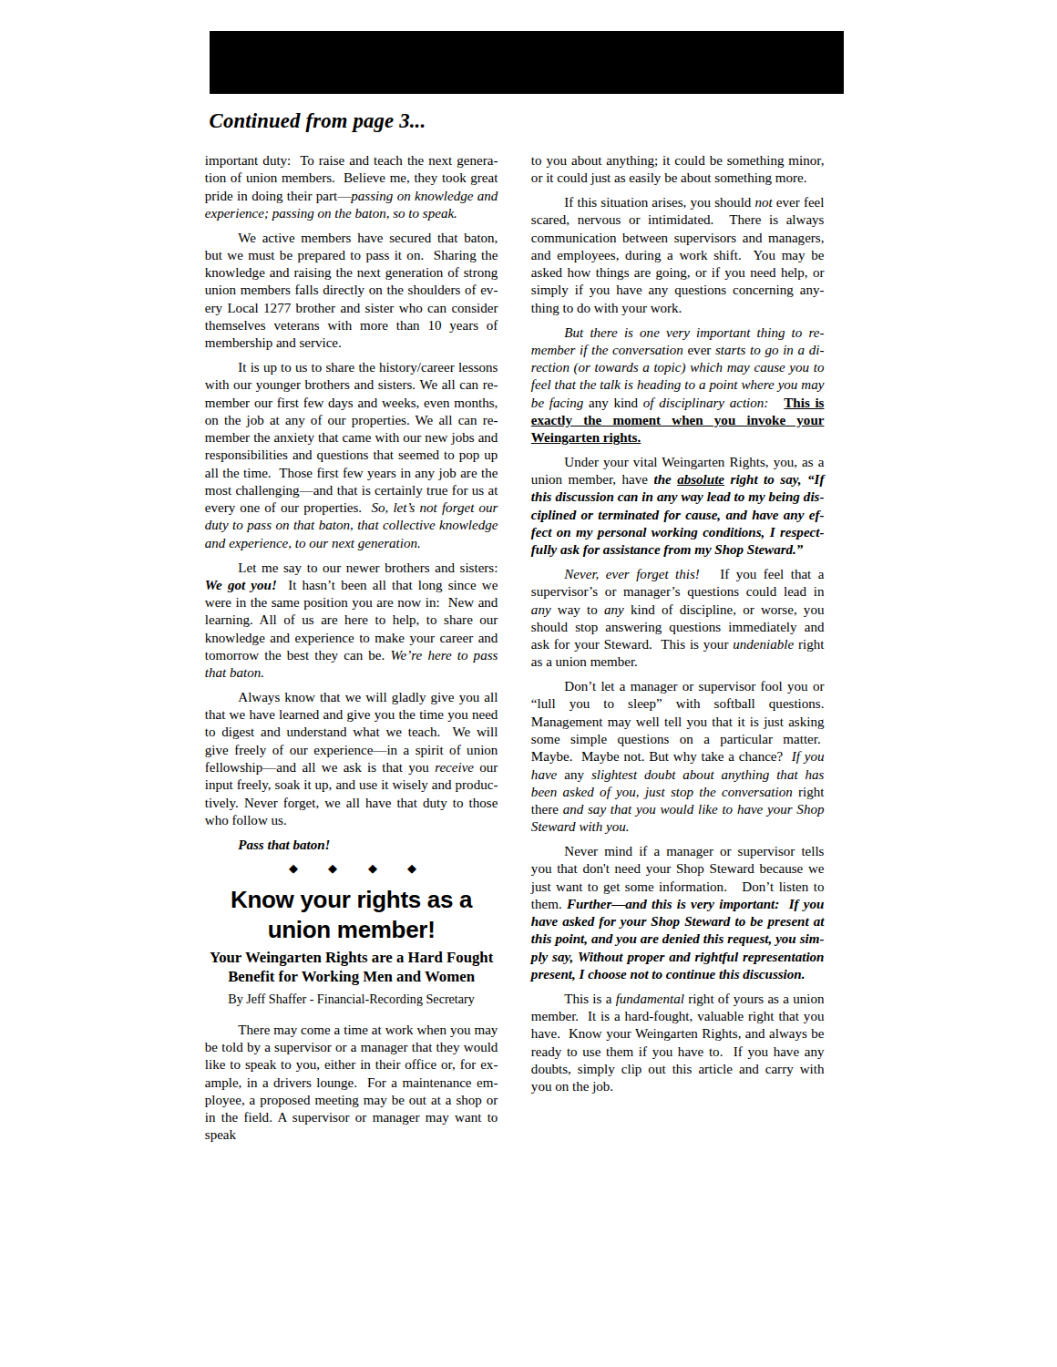Continued from page 3...
important duty: To raise and teach the next generation of union members. Believe me, they took great pride in doing their part—passing on knowledge and experience; passing on the baton, so to speak.
We active members have secured that baton, but we must be prepared to pass it on. Sharing the knowledge and raising the next generation of strong union members falls directly on the shoulders of every Local 1277 brother and sister who can consider themselves veterans with more than 10 years of membership and service.
It is up to us to share the history/career lessons with our younger brothers and sisters. We all can remember our first few days and weeks, even months, on the job at any of our properties. We all can remember the anxiety that came with our new jobs and responsibilities and questions that seemed to pop up all the time. Those first few years in any job are the most challenging—and that is certainly true for us at every one of our properties. So, let’s not forget our duty to pass on that baton, that collective knowledge and experience, to our next generation.
Let me say to our newer brothers and sisters: We got you! It hasn’t been all that long since we were in the same position you are now in: New and learning. All of us are here to help, to share our knowledge and experience to make your career and tomorrow the best they can be. We’re here to pass that baton.
Always know that we will gladly give you all that we have learned and give you the time you need to digest and understand what we teach. We will give freely of our experience—in a spirit of union fellowship—and all we ask is that you receive our input freely, soak it up, and use it wisely and productively. Never forget, we all have that duty to those who follow us.
Pass that baton!
◆◆◆◆
Know your rights as a union member!
Your Weingarten Rights are a Hard Fought
Benefit for Working Men and Women
By Jeff Shaffer - Financial-Recording Secretary
There may come a time at work when you may be told by a supervisor or a manager that they would like to speak to you, either in their office or, for example, in a drivers lounge. For a maintenance employee, a proposed meeting may be out at a shop or in the field. A supervisor or manager may want to speak
to you about anything; it could be something minor, or it could just as easily be about something more.
If this situation arises, you should not ever feel scared, nervous or intimidated. There is always communication between supervisors and managers, and employees, during a work shift. You may be asked how things are going, or if you need help, or simply if you have any questions concerning anything to do with your work.
But there is one very important thing to remember if the conversation ever starts to go in a direction (or towards a topic) which may cause you to feel that the talk is heading to a point where you may be facing any kind of disciplinary action: This is exactly the moment when you invoke your Weingarten rights.
Under your vital Weingarten Rights, you, as a union member, have the absolute right to say, “If this discussion can in any way lead to my being disciplined or terminated for cause, and have any effect on my personal working conditions, I respectfully ask for assistance from my Shop Steward.”
Never, ever forget this! If you feel that a supervisor’s or manager’s questions could lead in any way to any kind of discipline, or worse, you should stop answering questions immediately and ask for your Steward. This is your undeniable right as a union member.
Don’t let a manager or supervisor fool you or “lull you to sleep” with softball questions. Management may well tell you that it is just asking some simple questions on a particular matter. Maybe. Maybe not. But why take a chance? If you have any slightest doubt about anything that has been asked of you, just stop the conversation right there and say that you would like to have your Shop Steward with you.
Never mind if a manager or supervisor tells you that don't need your Shop Steward because we just want to get some information. Don’t listen to them. Further—and this is very important: If you have asked for your Shop Steward to be present at this point, and you are denied this request, you simply say, Without proper and rightful representation present, I choose not to continue this discussion.
This is a fundamental right of yours as a union member. It is a hard-fought, valuable right that you have. Know your Weingarten Rights, and always be ready to use them if you have to. If you have any doubts, simply clip out this article and carry with you on the job.